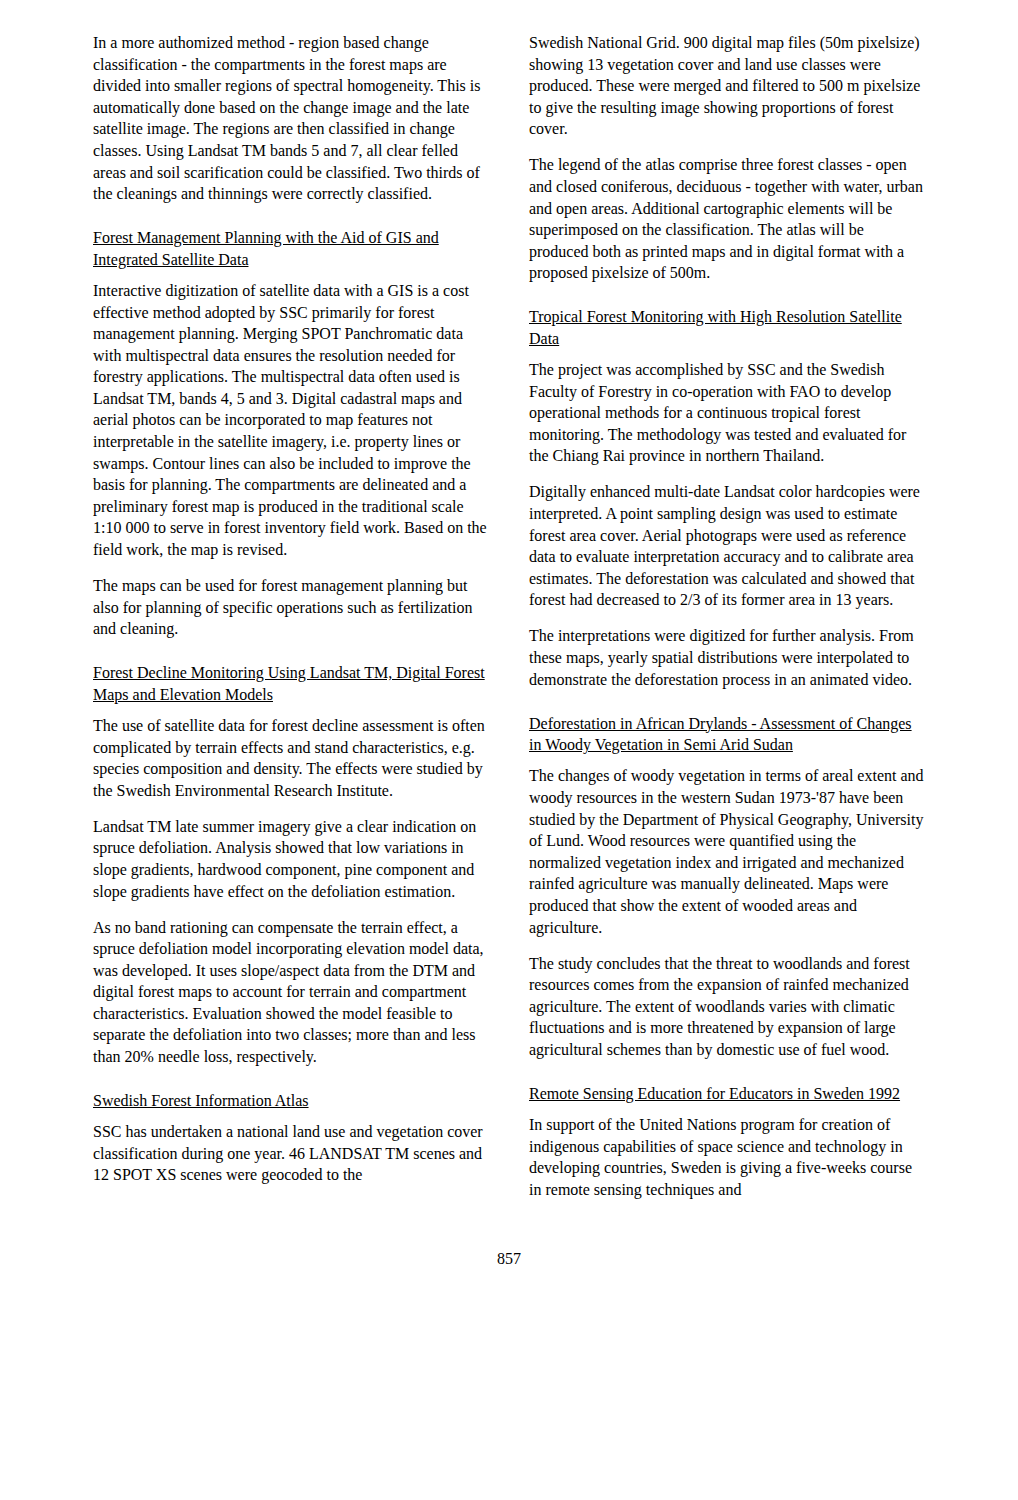In a more authomized method - region based change classification - the compartments in the forest maps are divided into smaller regions of spectral homogeneity. This is automatically done based on the change image and the late satellite image. The regions are then classified in change classes. Using Landsat TM bands 5 and 7, all clear felled areas and soil scarification could be classified. Two thirds of the cleanings and thinnings were correctly classified.
Forest Management Planning with the Aid of GIS and Integrated Satellite Data
Interactive digitization of satellite data with a GIS is a cost effective method adopted by SSC primarily for forest management planning. Merging SPOT Panchromatic data with multispectral data ensures the resolution needed for forestry applications. The multispectral data often used is Landsat TM, bands 4, 5 and 3. Digital cadastral maps and aerial photos can be incorporated to map features not interpretable in the satellite imagery, i.e. property lines or swamps. Contour lines can also be included to improve the basis for planning. The compartments are delineated and a preliminary forest map is produced in the traditional scale 1:10 000 to serve in forest inventory field work. Based on the field work, the map is revised.
The maps can be used for forest management planning but also for planning of specific operations such as fertilization and cleaning.
Forest Decline Monitoring Using Landsat TM, Digital Forest Maps and Elevation Models
The use of satellite data for forest decline assessment is often complicated by terrain effects and stand characteristics, e.g. species composition and density. The effects were studied by the Swedish Environmental Research Institute.
Landsat TM late summer imagery give a clear indication on spruce defoliation. Analysis showed that low variations in slope gradients, hardwood component, pine component and slope gradients have effect on the defoliation estimation.
As no band rationing can compensate the terrain effect, a spruce defoliation model incorporating elevation model data, was developed. It uses slope/aspect data from the DTM and digital forest maps to account for terrain and compartment characteristics. Evaluation showed the model feasible to separate the defoliation into two classes; more than and less than 20% needle loss, respectively.
Swedish Forest Information Atlas
SSC has undertaken a national land use and vegetation cover classification during one year. 46 LANDSAT TM scenes and 12 SPOT XS scenes were geocoded to the
Swedish National Grid. 900 digital map files (50m pixelsize) showing 13 vegetation cover and land use classes were produced. These were merged and filtered to 500 m pixelsize to give the resulting image showing proportions of forest cover.
The legend of the atlas comprise three forest classes - open and closed coniferous, deciduous - together with water, urban and open areas. Additional cartographic elements will be superimposed on the classification. The atlas will be produced both as printed maps and in digital format with a proposed pixelsize of 500m.
Tropical Forest Monitoring with High Resolution Satellite Data
The project was accomplished by SSC and the Swedish Faculty of Forestry in co-operation with FAO to develop operational methods for a continuous tropical forest monitoring. The methodology was tested and evaluated for the Chiang Rai province in northern Thailand.
Digitally enhanced multi-date Landsat color hardcopies were interpreted. A point sampling design was used to estimate forest area cover. Aerial photograps were used as reference data to evaluate interpretation accuracy and to calibrate area estimates. The deforestation was calculated and showed that forest had decreased to 2/3 of its former area in 13 years.
The interpretations were digitized for further analysis. From these maps, yearly spatial distributions were interpolated to demonstrate the deforestation process in an animated video.
Deforestation in African Drylands - Assessment of Changes in Woody Vegetation in Semi Arid Sudan
The changes of woody vegetation in terms of areal extent and woody resources in the western Sudan 1973-'87 have been studied by the Department of Physical Geography, University of Lund. Wood resources were quantified using the normalized vegetation index and irrigated and mechanized rainfed agriculture was manually delineated. Maps were produced that show the extent of wooded areas and agriculture.
The study concludes that the threat to woodlands and forest resources comes from the expansion of rainfed mechanized agriculture. The extent of woodlands varies with climatic fluctuations and is more threatened by expansion of large agricultural schemes than by domestic use of fuel wood.
Remote Sensing Education for Educators in Sweden 1992
In support of the United Nations program for creation of indigenous capabilities of space science and technology in developing countries, Sweden is giving a five-weeks course in remote sensing techniques and
857